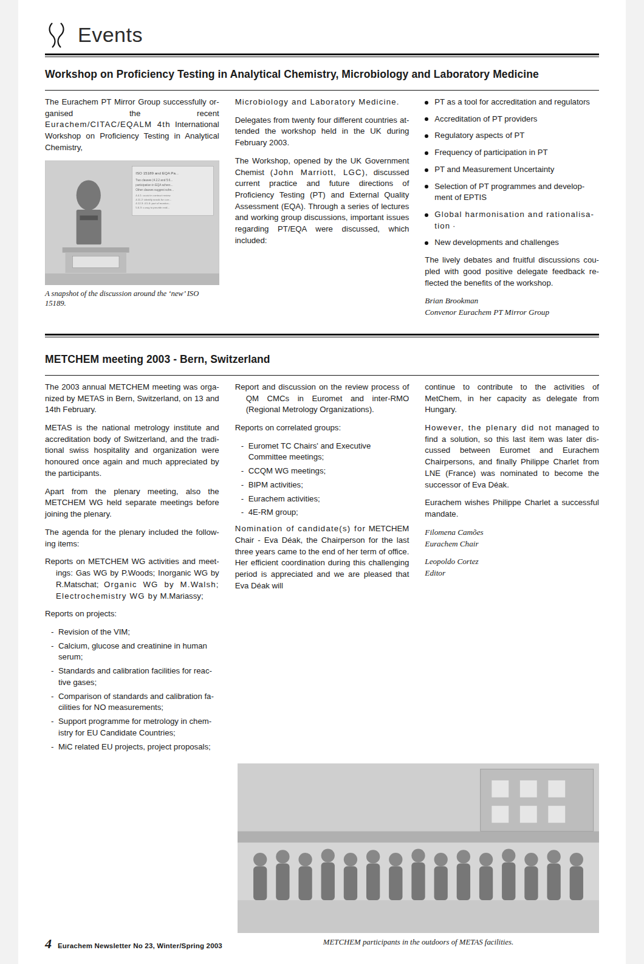Events
Workshop on Proficiency Testing in Analytical Chemistry, Microbiology and Laboratory Medicine
The Eurachem PT Mirror Group successfully organised the recent Eurachem/CITAC/EQALM 4th International Workshop on Proficiency Testing in Analytical Chemistry,
A snapshot of the discussion around the ‘new’ ISO 15189.
Microbiology and Laboratory Medicine.
Delegates from twenty four different countries attended the workshop held in the UK during February 2003.
The Workshop, opened by the UK Government Chemist (John Marriott, LGC), discussed current practice and future directions of Proficiency Testing (PT) and External Quality Assessment (EQA). Through a series of lectures and working group discussions, important issues regarding PT/EQA were discussed, which included:
PT as a tool for accreditation and regulators
Accreditation of PT providers
Regulatory aspects of PT
Frequency of participation in PT
PT and Measurement Uncertainty
Selection of PT programmes and development of EPTIS
Global harmonisation and rationalisation ·
New developments and challenges
The lively debates and fruitful discussions coupled with good positive delegate feedback reflected the benefits of the workshop.
Brian Brookman
Convenor Eurachem PT Mirror Group
METCHEM meeting 2003 - Bern, Switzerland
The 2003 annual METCHEM meeting was organized by METAS in Bern, Switzerland, on 13 and 14th February.
METAS is the national metrology institute and accreditation body of Switzerland, and the traditional swiss hospitality and organization were honoured once again and much appreciated by the participants.
Apart from the plenary meeting, also the METCHEM WG held separate meetings before joining the plenary.
The agenda for the plenary included the following items:
Reports on METCHEM WG activities and meetings: Gas WG by P.Woods; Inorganic WG by R.Matschat; Organic WG by M.Walsh; Electrochemistry WG by M.Mariassy;
Reports on projects:
Revision of the VIM;
Calcium, glucose and creatinine in human serum;
Standards and calibration facilities for reactive gases;
Comparison of standards and calibration facilities for NO measurements;
Support programme for metrology in chemistry for EU Candidate Countries;
MiC related EU projects, project proposals;
Report and discussion on the review process of QM CMCs in Euromet and inter-RMO (Regional Metrology Organizations).
Reports on correlated groups:
Euromet TC Chairs' and Executive Committee meetings;
CCQM WG meetings;
BIPM activities;
Eurachem activities;
4E-RM group;
Nomination of candidate(s) for METCHEM Chair - Eva Déak, the Chairperson for the last three years came to the end of her term of office. Her efficient coordination during this challenging period is appreciated and we are pleased that Eva Déak will
continue to contribute to the activities of MetChem, in her capacity as delegate from Hungary.
However, the plenary did not managed to find a solution, so this last item was later discussed between Euromet and Eurachem Chairpersons, and finally Philippe Charlet from LNE (France) was nominated to become the successor of Eva Déak.
Eurachem wishes Philippe Charlet a successful mandate.
Filomena Camões
Eurachem Chair
Leopoldo Cortez
Editor
METCHEM participants in the outdoors of METAS facilities.
4 Eurachem Newsletter No 23, Winter/Spring 2003